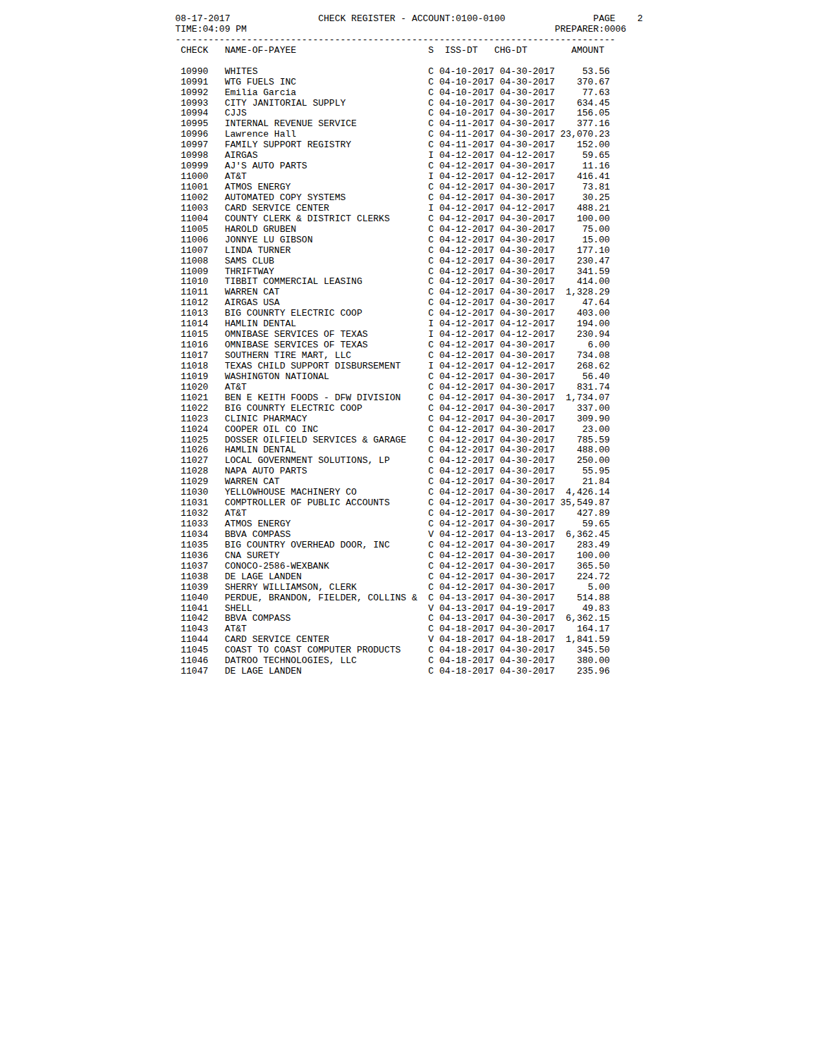08-17-2017                CHECK REGISTER - ACCOUNT:0100-0100                PAGE    2
TIME:04:09 PM                                                        PREPARER:0006
--------------------------------------------------------------------------------
 CHECK   NAME-OF-PAYEE                        S  ISS-DT   CHG-DT        AMOUNT

 10990   WHITES                               C 04-10-2017 04-30-2017     53.56
 10991   WTG FUELS INC                        C 04-10-2017 04-30-2017    370.67
 10992   Emilia Garcia                        C 04-10-2017 04-30-2017     77.63
 10993   CITY JANITORIAL SUPPLY               C 04-10-2017 04-30-2017    634.45
 10994   CJJS                                 C 04-10-2017 04-30-2017    156.05
 10995   INTERNAL REVENUE SERVICE             C 04-11-2017 04-30-2017    377.16
 10996   Lawrence Hall                        C 04-11-2017 04-30-2017 23,070.23
 10997   FAMILY SUPPORT REGISTRY              C 04-11-2017 04-30-2017    152.00
 10998   AIRGAS                               I 04-12-2017 04-12-2017     59.65
 10999   AJ'S AUTO PARTS                      C 04-12-2017 04-30-2017     11.16
 11000   AT&T                                 I 04-12-2017 04-12-2017    416.41
 11001   ATMOS ENERGY                         C 04-12-2017 04-30-2017     73.81
 11002   AUTOMATED COPY SYSTEMS               C 04-12-2017 04-30-2017     30.25
 11003   CARD SERVICE CENTER                  I 04-12-2017 04-12-2017    488.21
 11004   COUNTY CLERK & DISTRICT CLERKS       C 04-12-2017 04-30-2017    100.00
 11005   HAROLD GRUBEN                        C 04-12-2017 04-30-2017     75.00
 11006   JONNYE LU GIBSON                     C 04-12-2017 04-30-2017     15.00
 11007   LINDA TURNER                         C 04-12-2017 04-30-2017    177.10
 11008   SAMS CLUB                            C 04-12-2017 04-30-2017    230.47
 11009   THRIFTWAY                            C 04-12-2017 04-30-2017    341.59
 11010   TIBBIT COMMERCIAL LEASING            C 04-12-2017 04-30-2017    414.00
 11011   WARREN CAT                           C 04-12-2017 04-30-2017  1,328.29
 11012   AIRGAS USA                           C 04-12-2017 04-30-2017     47.64
 11013   BIG COUNRTY ELECTRIC COOP            C 04-12-2017 04-30-2017    403.00
 11014   HAMLIN DENTAL                        I 04-12-2017 04-12-2017    194.00
 11015   OMNIBASE SERVICES OF TEXAS           I 04-12-2017 04-12-2017    230.94
 11016   OMNIBASE SERVICES OF TEXAS           C 04-12-2017 04-30-2017      6.00
 11017   SOUTHERN TIRE MART, LLC              C 04-12-2017 04-30-2017    734.08
 11018   TEXAS CHILD SUPPORT DISBURSEMENT     I 04-12-2017 04-12-2017    268.62
 11019   WASHINGTON NATIONAL                  C 04-12-2017 04-30-2017     56.40
 11020   AT&T                                 C 04-12-2017 04-30-2017    831.74
 11021   BEN E KEITH FOODS - DFW DIVISION     C 04-12-2017 04-30-2017  1,734.07
 11022   BIG COUNRTY ELECTRIC COOP            C 04-12-2017 04-30-2017    337.00
 11023   CLINIC PHARMACY                      C 04-12-2017 04-30-2017    309.90
 11024   COOPER OIL CO INC                    C 04-12-2017 04-30-2017     23.00
 11025   DOSSER OILFIELD SERVICES & GARAGE    C 04-12-2017 04-30-2017    785.59
 11026   HAMLIN DENTAL                        C 04-12-2017 04-30-2017    488.00
 11027   LOCAL GOVERNMENT SOLUTIONS, LP       C 04-12-2017 04-30-2017    250.00
 11028   NAPA AUTO PARTS                      C 04-12-2017 04-30-2017     55.95
 11029   WARREN CAT                           C 04-12-2017 04-30-2017     21.84
 11030   YELLOWHOUSE MACHINERY CO             C 04-12-2017 04-30-2017  4,426.14
 11031   COMPTROLLER OF PUBLIC ACCOUNTS       C 04-12-2017 04-30-2017 35,549.87
 11032   AT&T                                 C 04-12-2017 04-30-2017    427.89
 11033   ATMOS ENERGY                         C 04-12-2017 04-30-2017     59.65
 11034   BBVA COMPASS                         V 04-12-2017 04-13-2017  6,362.45
 11035   BIG COUNTRY OVERHEAD DOOR, INC       C 04-12-2017 04-30-2017    283.49
 11036   CNA SURETY                           C 04-12-2017 04-30-2017    100.00
 11037   CONOCO-2586-WEXBANK                  C 04-12-2017 04-30-2017    365.50
 11038   DE LAGE LANDEN                       C 04-12-2017 04-30-2017    224.72
 11039   SHERRY WILLIAMSON, CLERK             C 04-12-2017 04-30-2017      5.00
 11040   PERDUE, BRANDON, FIELDER, COLLINS &  C 04-13-2017 04-30-2017    514.88
 11041   SHELL                                V 04-13-2017 04-19-2017     49.83
 11042   BBVA COMPASS                         C 04-13-2017 04-30-2017  6,362.15
 11043   AT&T                                 C 04-18-2017 04-30-2017    164.17
 11044   CARD SERVICE CENTER                  V 04-18-2017 04-18-2017  1,841.59
 11045   COAST TO COAST COMPUTER PRODUCTS     C 04-18-2017 04-30-2017    345.50
 11046   DATROO TECHNOLOGIES, LLC             C 04-18-2017 04-30-2017    380.00
 11047   DE LAGE LANDEN                       C 04-18-2017 04-30-2017    235.96